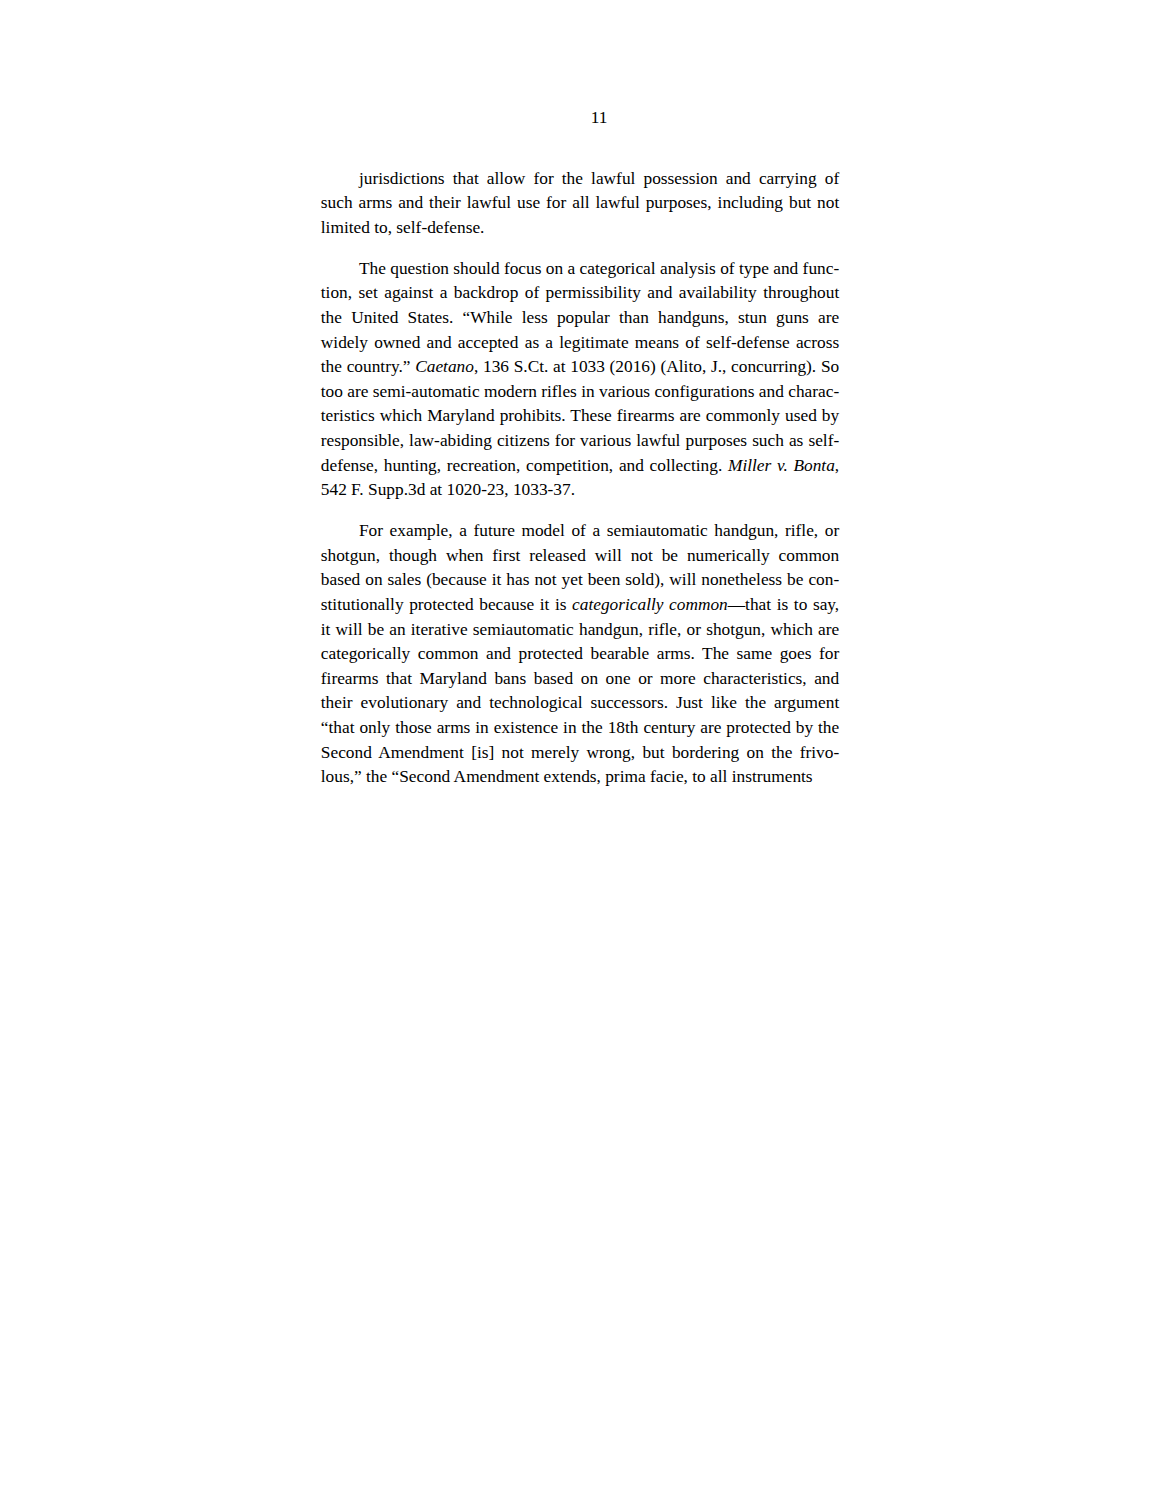11
jurisdictions that allow for the lawful possession and carrying of such arms and their lawful use for all lawful purposes, including but not limited to, self-defense.
The question should focus on a categorical analysis of type and function, set against a backdrop of permissibility and availability throughout the United States. “While less popular than handguns, stun guns are widely owned and accepted as a legitimate means of self-defense across the country.” Caetano, 136 S.Ct. at 1033 (2016) (Alito, J., concurring). So too are semi-automatic modern rifles in various configurations and characteristics which Maryland prohibits. These firearms are commonly used by responsible, law-abiding citizens for various lawful purposes such as self-defense, hunting, recreation, competition, and collecting. Miller v. Bonta, 542 F. Supp.3d at 1020-23, 1033-37.
For example, a future model of a semiautomatic handgun, rifle, or shotgun, though when first released will not be numerically common based on sales (because it has not yet been sold), will nonetheless be constitutionally protected because it is categorically common—that is to say, it will be an iterative semiautomatic handgun, rifle, or shotgun, which are categorically common and protected bearable arms. The same goes for firearms that Maryland bans based on one or more characteristics, and their evolutionary and technological successors. Just like the argument “that only those arms in existence in the 18th century are protected by the Second Amendment [is] not merely wrong, but bordering on the frivolous,” the “Second Amendment extends, prima facie, to all instruments